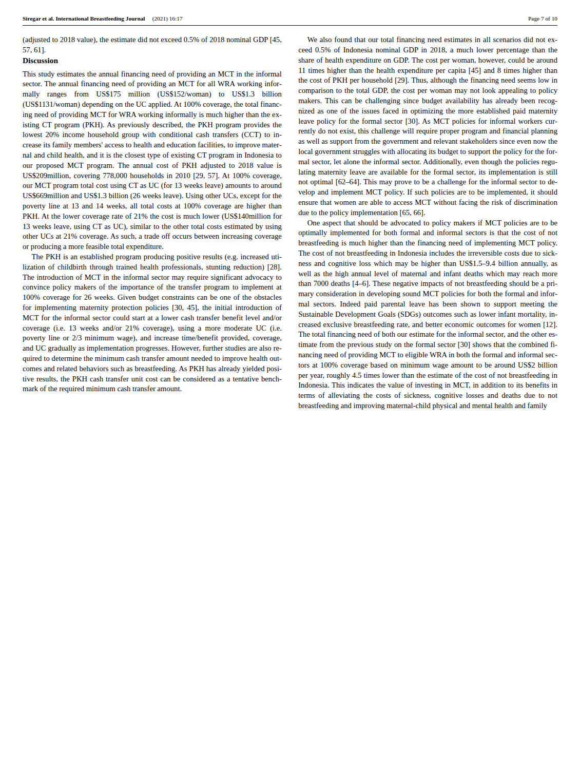Siregar et al. International Breastfeeding Journal (2021) 16:17
Page 7 of 10
(adjusted to 2018 value), the estimate did not exceed 0.5% of 2018 nominal GDP [45, 57, 61].
Discussion
This study estimates the annual financing need of providing an MCT in the informal sector. The annual financing need of providing an MCT for all WRA working informally ranges from US$175 million (US$152/woman) to US$1.3 billion (US$1131/woman) depending on the UC applied. At 100% coverage, the total financing need of providing MCT for WRA working informally is much higher than the existing CT program (PKH). As previously described, the PKH program provides the lowest 20% income household group with conditional cash transfers (CCT) to increase its family members' access to health and education facilities, to improve maternal and child health, and it is the closest type of existing CT program in Indonesia to our proposed MCT program. The annual cost of PKH adjusted to 2018 value is US$209million, covering 778,000 households in 2010 [29, 57]. At 100% coverage, our MCT program total cost using CT as UC (for 13 weeks leave) amounts to around US$669million and US$1.3 billion (26 weeks leave). Using other UCs, except for the poverty line at 13 and 14 weeks, all total costs at 100% coverage are higher than PKH. At the lower coverage rate of 21% the cost is much lower (US$140million for 13 weeks leave, using CT as UC), similar to the other total costs estimated by using other UCs at 21% coverage. As such, a trade off occurs between increasing coverage or producing a more feasible total expenditure.
The PKH is an established program producing positive results (e.g. increased utilization of childbirth through trained health professionals, stunting reduction) [28]. The introduction of MCT in the informal sector may require significant advocacy to convince policy makers of the importance of the transfer program to implement at 100% coverage for 26 weeks. Given budget constraints can be one of the obstacles for implementing maternity protection policies [30, 45], the initial introduction of MCT for the informal sector could start at a lower cash transfer benefit level and/or coverage (i.e. 13 weeks and/or 21% coverage), using a more moderate UC (i.e. poverty line or 2/3 minimum wage), and increase time/benefit provided, coverage, and UC gradually as implementation progresses. However, further studies are also required to determine the minimum cash transfer amount needed to improve health outcomes and related behaviors such as breastfeeding. As PKH has already yielded positive results, the PKH cash transfer unit cost can be considered as a tentative benchmark of the required minimum cash transfer amount.
We also found that our total financing need estimates in all scenarios did not exceed 0.5% of Indonesia nominal GDP in 2018, a much lower percentage than the share of health expenditure on GDP. The cost per woman, however, could be around 11 times higher than the health expenditure per capita [45] and 8 times higher than the cost of PKH per household [29]. Thus, although the financing need seems low in comparison to the total GDP, the cost per woman may not look appealing to policy makers. This can be challenging since budget availability has already been recognized as one of the issues faced in optimizing the more established paid maternity leave policy for the formal sector [30]. As MCT policies for informal workers currently do not exist, this challenge will require proper program and financial planning as well as support from the government and relevant stakeholders since even now the local government struggles with allocating its budget to support the policy for the formal sector, let alone the informal sector. Additionally, even though the policies regulating maternity leave are available for the formal sector, its implementation is still not optimal [62–64]. This may prove to be a challenge for the informal sector to develop and implement MCT policy. If such policies are to be implemented, it should ensure that women are able to access MCT without facing the risk of discrimination due to the policy implementation [65, 66].
One aspect that should be advocated to policy makers if MCT policies are to be optimally implemented for both formal and informal sectors is that the cost of not breastfeeding is much higher than the financing need of implementing MCT policy. The cost of not breastfeeding in Indonesia includes the irreversible costs due to sickness and cognitive loss which may be higher than US$1.5–9.4 billion annually, as well as the high annual level of maternal and infant deaths which may reach more than 7000 deaths [4–6]. These negative impacts of not breastfeeding should be a primary consideration in developing sound MCT policies for both the formal and informal sectors. Indeed paid parental leave has been shown to support meeting the Sustainable Development Goals (SDGs) outcomes such as lower infant mortality, increased exclusive breastfeeding rate, and better economic outcomes for women [12]. The total financing need of both our estimate for the informal sector, and the other estimate from the previous study on the formal sector [30] shows that the combined financing need of providing MCT to eligible WRA in both the formal and informal sectors at 100% coverage based on minimum wage amount to be around US$2 billion per year, roughly 4.5 times lower than the estimate of the cost of not breastfeeding in Indonesia. This indicates the value of investing in MCT, in addition to its benefits in terms of alleviating the costs of sickness, cognitive losses and deaths due to not breastfeeding and improving maternal-child physical and mental health and family